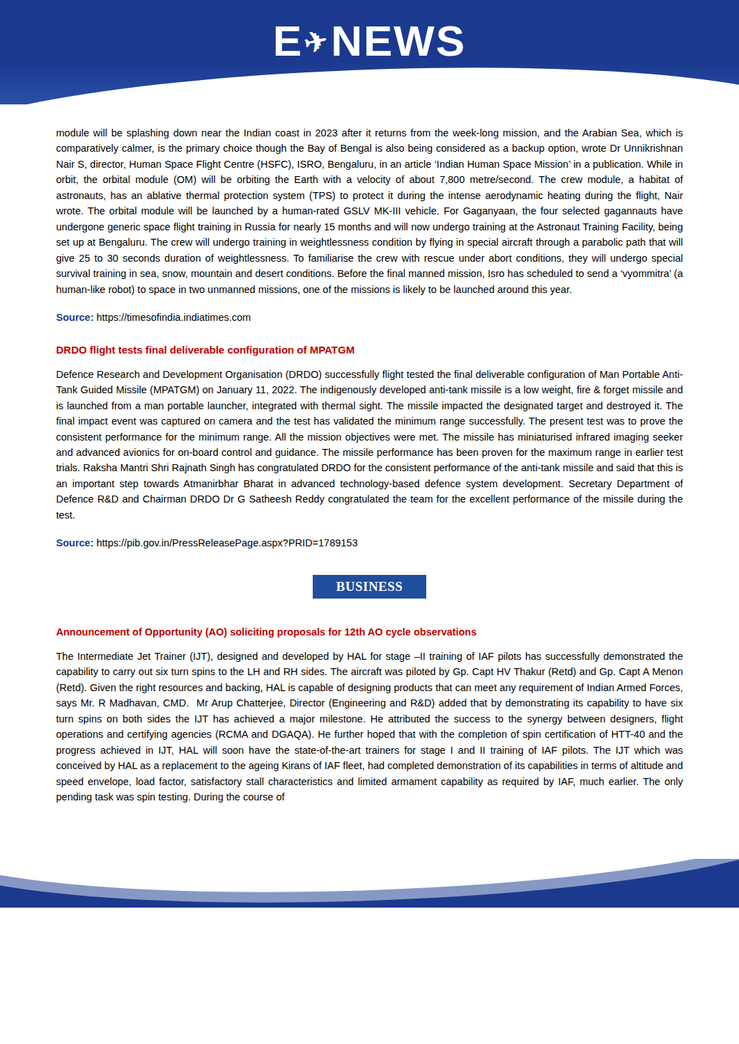E✈NEWS
module will be splashing down near the Indian coast in 2023 after it returns from the week-long mission, and the Arabian Sea, which is comparatively calmer, is the primary choice though the Bay of Bengal is also being considered as a backup option, wrote Dr Unnikrishnan Nair S, director, Human Space Flight Centre (HSFC), ISRO, Bengaluru, in an article ‘Indian Human Space Mission’ in a publication. While in orbit, the orbital module (OM) will be orbiting the Earth with a velocity of about 7,800 metre/second. The crew module, a habitat of astronauts, has an ablative thermal protection system (TPS) to protect it during the intense aerodynamic heating during the flight, Nair wrote. The orbital module will be launched by a human-rated GSLV MK-III vehicle. For Gaganyaan, the four selected gagannauts have undergone generic space flight training in Russia for nearly 15 months and will now undergo training at the Astronaut Training Facility, being set up at Bengaluru. The crew will undergo training in weightlessness condition by flying in special aircraft through a parabolic path that will give 25 to 30 seconds duration of weightlessness. To familiarise the crew with rescue under abort conditions, they will undergo special survival training in sea, snow, mountain and desert conditions. Before the final manned mission, Isro has scheduled to send a ‘vyommitra’ (a human-like robot) to space in two unmanned missions, one of the missions is likely to be launched around this year.
Source: https://timesofindia.indiatimes.com
DRDO flight tests final deliverable configuration of MPATGM
Defence Research and Development Organisation (DRDO) successfully flight tested the final deliverable configuration of Man Portable Anti-Tank Guided Missile (MPATGM) on January 11, 2022. The indigenously developed anti-tank missile is a low weight, fire & forget missile and is launched from a man portable launcher, integrated with thermal sight. The missile impacted the designated target and destroyed it. The final impact event was captured on camera and the test has validated the minimum range successfully. The present test was to prove the consistent performance for the minimum range. All the mission objectives were met. The missile has miniaturised infrared imaging seeker and advanced avionics for on-board control and guidance. The missile performance has been proven for the maximum range in earlier test trials. Raksha Mantri Shri Rajnath Singh has congratulated DRDO for the consistent performance of the anti-tank missile and said that this is an important step towards Atmanirbhar Bharat in advanced technology-based defence system development. Secretary Department of Defence R&D and Chairman DRDO Dr G Satheesh Reddy congratulated the team for the excellent performance of the missile during the test.
Source: https://pib.gov.in/PressReleasePage.aspx?PRID=1789153
BUSINESS
Announcement of Opportunity (AO) soliciting proposals for 12th AO cycle observations
The Intermediate Jet Trainer (IJT), designed and developed by HAL for stage –II training of IAF pilots has successfully demonstrated the capability to carry out six turn spins to the LH and RH sides. The aircraft was piloted by Gp. Capt HV Thakur (Retd) and Gp. Capt A Menon (Retd). Given the right resources and backing, HAL is capable of designing products that can meet any requirement of Indian Armed Forces, says Mr. R Madhavan, CMD. Mr Arup Chatterjee, Director (Engineering and R&D) added that by demonstrating its capability to have six turn spins on both sides the IJT has achieved a major milestone. He attributed the success to the synergy between designers, flight operations and certifying agencies (RCMA and DGAQA). He further hoped that with the completion of spin certification of HTT-40 and the progress achieved in IJT, HAL will soon have the state-of-the-art trainers for stage I and II training of IAF pilots. The IJT which was conceived by HAL as a replacement to the ageing Kirans of IAF fleet, had completed demonstration of its capabilities in terms of altitude and speed envelope, load factor, satisfactory stall characteristics and limited armament capability as required by IAF, much earlier. The only pending task was spin testing. During the course of